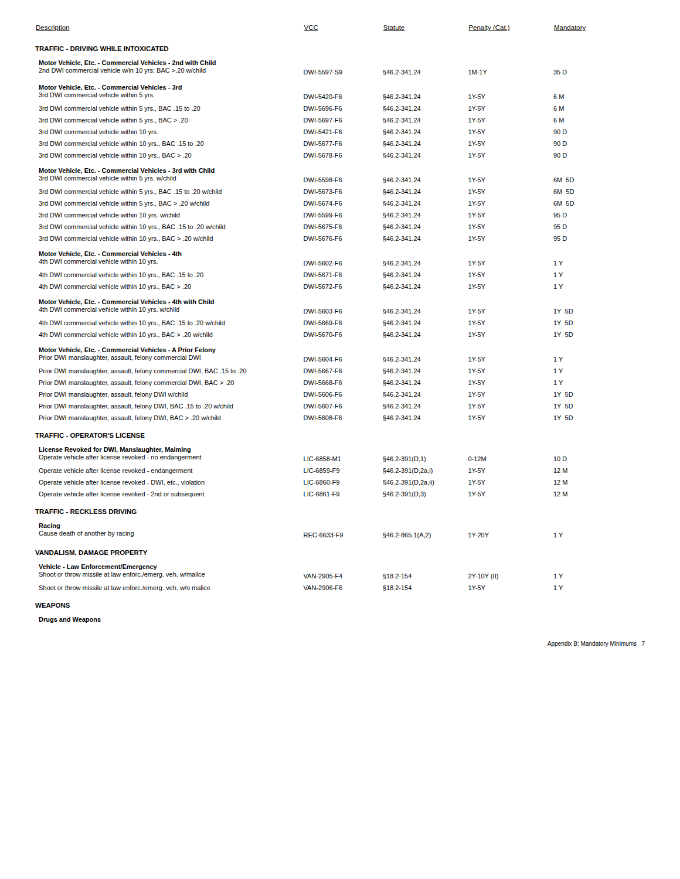| Description | VCC | Statute | Penalty (Cat.) | Mandatory |
| --- | --- | --- | --- | --- |
| TRAFFIC - DRIVING WHILE INTOXICATED |
| Motor Vehicle, Etc. - Commercial Vehicles - 2nd with Child |
| 2nd DWI commercial vehicle w/in 10 yrs: BAC >.20 w/child | DWI-5597-S9 | §46.2-341.24 | 1M-1Y | 35 D |
| Motor Vehicle, Etc. - Commercial Vehicles - 3rd |
| 3rd DWI commercial vehicle within 5 yrs. | DWI-5420-F6 | §46.2-341.24 | 1Y-5Y | 6 M |
| 3rd DWI commercial vehicle within 5 yrs., BAC .15 to .20 | DWI-5696-F6 | §46.2-341.24 | 1Y-5Y | 6 M |
| 3rd DWI commercial vehicle within 5 yrs., BAC > .20 | DWI-5697-F6 | §46.2-341.24 | 1Y-5Y | 6 M |
| 3rd DWI commercial vehicle within 10 yrs. | DWI-5421-F6 | §46.2-341.24 | 1Y-5Y | 90 D |
| 3rd DWI commercial vehicle within 10 yrs., BAC .15 to .20 | DWI-5677-F6 | §46.2-341.24 | 1Y-5Y | 90 D |
| 3rd DWI commercial vehicle within 10 yrs., BAC > .20 | DWI-5678-F6 | §46.2-341.24 | 1Y-5Y | 90 D |
| Motor Vehicle, Etc. - Commercial Vehicles - 3rd with Child |
| 3rd DWI commercial vehicle within 5 yrs. w/child | DWI-5598-F6 | §46.2-341.24 | 1Y-5Y | 6M 5D |
| 3rd DWI commercial vehicle within 5 yrs., BAC .15 to .20 w/child | DWI-5673-F6 | §46.2-341.24 | 1Y-5Y | 6M 5D |
| 3rd DWI commercial vehicle within 5 yrs., BAC > .20 w/child | DWI-5674-F6 | §46.2-341.24 | 1Y-5Y | 6M 5D |
| 3rd DWI commercial vehicle within 10 yrs. w/child | DWI-5599-F6 | §46.2-341.24 | 1Y-5Y | 95 D |
| 3rd DWI commercial vehicle within 10 yrs., BAC .15 to .20 w/child | DWI-5675-F6 | §46.2-341.24 | 1Y-5Y | 95 D |
| 3rd DWI commercial vehicle within 10 yrs., BAC > .20 w/child | DWI-5676-F6 | §46.2-341.24 | 1Y-5Y | 95 D |
| Motor Vehicle, Etc. - Commercial Vehicles - 4th |
| 4th DWI commercial vehicle within 10 yrs. | DWI-5602-F6 | §46.2-341.24 | 1Y-5Y | 1 Y |
| 4th DWI commercial vehicle within 10 yrs., BAC .15 to .20 | DWI-5671-F6 | §46.2-341.24 | 1Y-5Y | 1 Y |
| 4th DWI commercial vehicle within 10 yrs., BAC > .20 | DWI-5672-F6 | §46.2-341.24 | 1Y-5Y | 1 Y |
| Motor Vehicle, Etc. - Commercial Vehicles - 4th with Child |
| 4th DWI commercial vehicle within 10 yrs. w/child | DWI-5603-F6 | §46.2-341.24 | 1Y-5Y | 1Y 5D |
| 4th DWI commercial vehicle within 10 yrs., BAC .15 to .20 w/child | DWI-5669-F6 | §46.2-341.24 | 1Y-5Y | 1Y 5D |
| 4th DWI commercial vehicle within 10 yrs., BAC > .20 w/child | DWI-5670-F6 | §46.2-341.24 | 1Y-5Y | 1Y 5D |
| Motor Vehicle, Etc. - Commercial Vehicles - A Prior Felony |
| Prior DWI manslaughter, assault, felony commercial DWI | DWI-5604-F6 | §46.2-341.24 | 1Y-5Y | 1 Y |
| Prior DWI manslaughter, assault, felony commercial DWI, BAC .15 to .20 | DWI-5667-F6 | §46.2-341.24 | 1Y-5Y | 1 Y |
| Prior DWI manslaughter, assault, felony commercial DWI, BAC > .20 | DWI-5668-F6 | §46.2-341.24 | 1Y-5Y | 1 Y |
| Prior DWI manslaughter, assault, felony DWI w/child | DWI-5606-F6 | §46.2-341.24 | 1Y-5Y | 1Y 5D |
| Prior DWI manslaughter, assault, felony DWI, BAC .15 to .20 w/child | DWI-5607-F6 | §46.2-341.24 | 1Y-5Y | 1Y 5D |
| Prior DWI manslaughter, assault, felony DWI, BAC > .20 w/child | DWI-5608-F6 | §46.2-341.24 | 1Y-5Y | 1Y 5D |
| TRAFFIC - OPERATOR'S LICENSE |
| License Revoked for DWI, Manslaughter, Maiming |
| Operate vehicle after license revoked - no endangerment | LIC-6858-M1 | §46.2-391(D,1) | 0-12M | 10 D |
| Operate vehicle after license revoked - endangerment | LIC-6859-F9 | §46.2-391(D,2a,i) | 1Y-5Y | 12 M |
| Operate vehicle after license revoked - DWI, etc., violation | LIC-6860-F9 | §46.2-391(D,2a,ii) | 1Y-5Y | 12 M |
| Operate vehicle after license revoked - 2nd or subsequent | LIC-6861-F9 | §46.2-391(D,3) | 1Y-5Y | 12 M |
| TRAFFIC - RECKLESS DRIVING |
| Racing |
| Cause death of another by racing | REC-6633-F9 | §46.2-865.1(A,2) | 1Y-20Y | 1 Y |
| VANDALISM, DAMAGE PROPERTY |
| Vehicle - Law Enforcement/Emergency |
| Shoot or throw missile at law enforc./emerg. veh. w/malice | VAN-2905-F4 | §18.2-154 | 2Y-10Y (II) | 1 Y |
| Shoot or throw missile at law enforc./emerg. veh. w/o malice | VAN-2906-F6 | §18.2-154 | 1Y-5Y | 1 Y |
| WEAPONS |
| Drugs and Weapons |
Appendix B: Mandatory Minimums 7